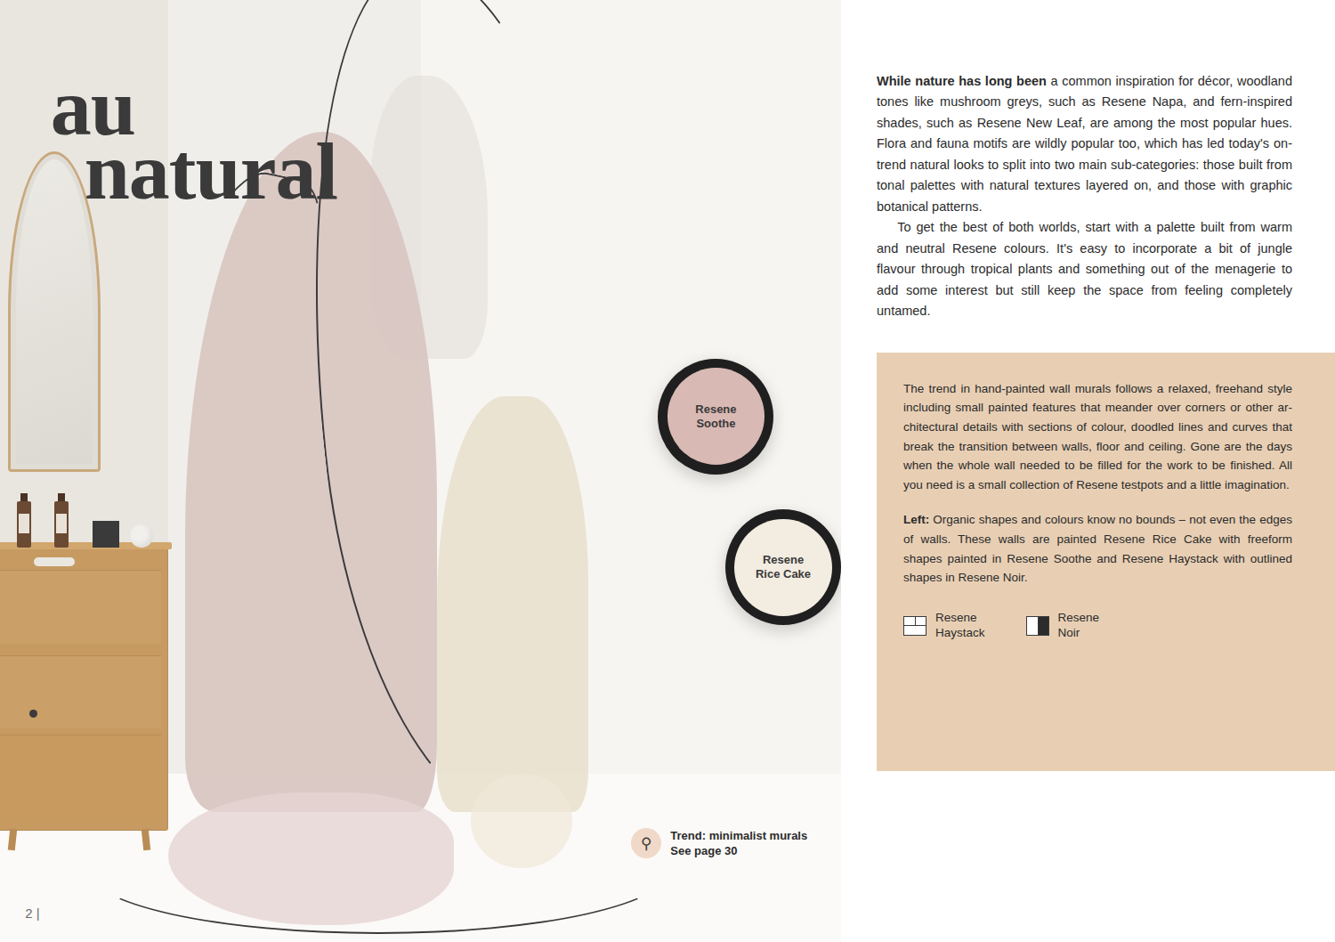au natural
Resene
Soothe
Resene
Rice Cake
⚲
Trend: minimalist murals
See page 30
2 |
While nature has long been a common inspiration for décor, woodland tones like mushroom greys, such as Resene Napa, and fern-inspired shades, such as Resene New Leaf, are among the most popular hues. Flora and fauna motifs are wildly popular too, which has led today's on-trend natural looks to split into two main sub-categories: those built from tonal palettes with natural textures layered on, and those with graphic botanical patterns.
To get the best of both worlds, start with a palette built from warm and neutral Resene colours. It's easy to incorporate a bit of jungle flavour through tropical plants and something out of the menagerie to add some interest but still keep the space from feeling completely untamed.
The trend in hand-painted wall murals follows a relaxed, freehand style including small painted features that meander over corners or other architectural details with sections of colour, doodled lines and curves that break the transition between walls, floor and ceiling. Gone are the days when the whole wall needed to be filled for the work to be finished. All you need is a small collection of Resene testpots and a little imagination.
Left: Organic shapes and colours know no bounds – not even the edges of walls. These walls are painted Resene Rice Cake with freeform shapes painted in Resene Soothe and Resene Haystack with outlined shapes in Resene Noir.
Resene
Haystack
Resene
Noir